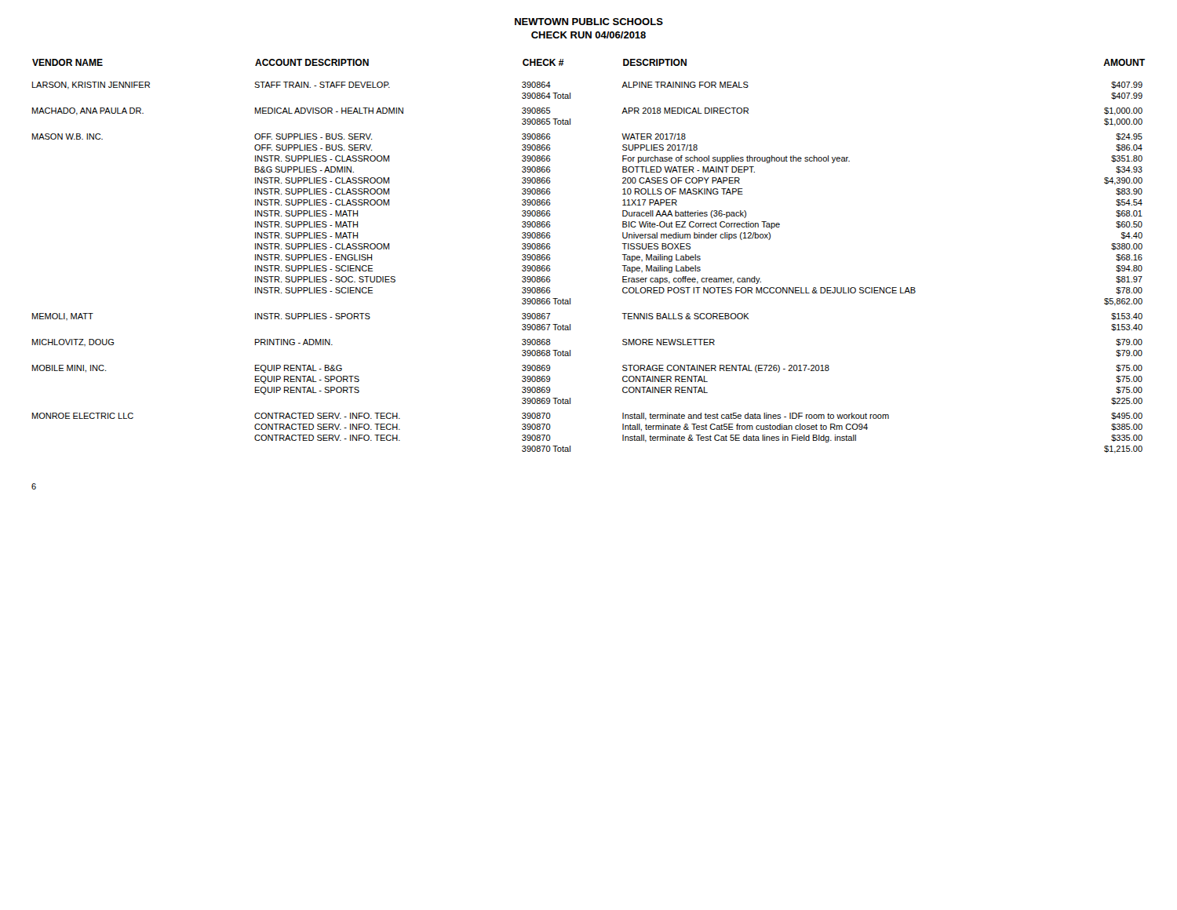NEWTOWN PUBLIC SCHOOLS
CHECK RUN 04/06/2018
| VENDOR NAME | ACCOUNT DESCRIPTION | CHECK # | DESCRIPTION | AMOUNT |
| --- | --- | --- | --- | --- |
| LARSON, KRISTIN JENNIFER | STAFF TRAIN. - STAFF DEVELOP. | 390864 | ALPINE TRAINING FOR MEALS | $407.99 |
| | | 390864 Total | | $407.99 |
| MACHADO, ANA PAULA DR. | MEDICAL ADVISOR - HEALTH ADMIN | 390865 | APR 2018 MEDICAL DIRECTOR | $1,000.00 |
| | | 390865 Total | | $1,000.00 |
| MASON W.B. INC. | OFF. SUPPLIES - BUS. SERV. | 390866 | WATER 2017/18 | $24.95 |
| | OFF. SUPPLIES - BUS. SERV. | 390866 | SUPPLIES 2017/18 | $86.04 |
| | INSTR. SUPPLIES - CLASSROOM | 390866 | For purchase of school supplies throughout the school year. | $351.80 |
| | B&G SUPPLIES - ADMIN. | 390866 | BOTTLED WATER - MAINT DEPT. | $34.93 |
| | INSTR. SUPPLIES - CLASSROOM | 390866 | 200 CASES OF COPY PAPER | $4,390.00 |
| | INSTR. SUPPLIES - CLASSROOM | 390866 | 10 ROLLS OF MASKING TAPE | $83.90 |
| | INSTR. SUPPLIES - CLASSROOM | 390866 | 11X17 PAPER | $54.54 |
| | INSTR. SUPPLIES - MATH | 390866 | Duracell AAA batteries (36-pack) | $68.01 |
| | INSTR. SUPPLIES - MATH | 390866 | BIC Wite-Out EZ Correct Correction Tape | $60.50 |
| | INSTR. SUPPLIES - MATH | 390866 | Universal medium binder clips (12/box) | $4.40 |
| | INSTR. SUPPLIES - CLASSROOM | 390866 | TISSUES BOXES | $380.00 |
| | INSTR. SUPPLIES - ENGLISH | 390866 | Tape, Mailing Labels | $68.16 |
| | INSTR. SUPPLIES - SCIENCE | 390866 | Tape, Mailing Labels | $94.80 |
| | INSTR. SUPPLIES - SOC. STUDIES | 390866 | Eraser caps, coffee, creamer, candy. | $81.97 |
| | INSTR. SUPPLIES - SCIENCE | 390866 | COLORED POST IT NOTES FOR MCCONNELL & DEJULIO SCIENCE LAB | $78.00 |
| | | 390866 Total | | $5,862.00 |
| MEMOLI, MATT | INSTR. SUPPLIES - SPORTS | 390867 | TENNIS BALLS & SCOREBOOK | $153.40 |
| | | 390867 Total | | $153.40 |
| MICHLOVITZ, DOUG | PRINTING - ADMIN. | 390868 | SMORE NEWSLETTER | $79.00 |
| | | 390868 Total | | $79.00 |
| MOBILE MINI, INC. | EQUIP RENTAL - B&G | 390869 | STORAGE CONTAINER RENTAL (E726) - 2017-2018 | $75.00 |
| | EQUIP RENTAL - SPORTS | 390869 | CONTAINER RENTAL | $75.00 |
| | EQUIP RENTAL - SPORTS | 390869 | CONTAINER RENTAL | $75.00 |
| | | 390869 Total | | $225.00 |
| MONROE ELECTRIC LLC | CONTRACTED SERV. - INFO. TECH. | 390870 | Install, terminate and test cat5e data lines - IDF room to workout room | $495.00 |
| | CONTRACTED SERV. - INFO. TECH. | 390870 | Intall, terminate & Test Cat5E from custodian closet to Rm CO94 | $385.00 |
| | CONTRACTED SERV. - INFO. TECH. | 390870 | Install, terminate & Test Cat 5E data lines in Field Bldg. install | $335.00 |
| | | 390870 Total | | $1,215.00 |
6